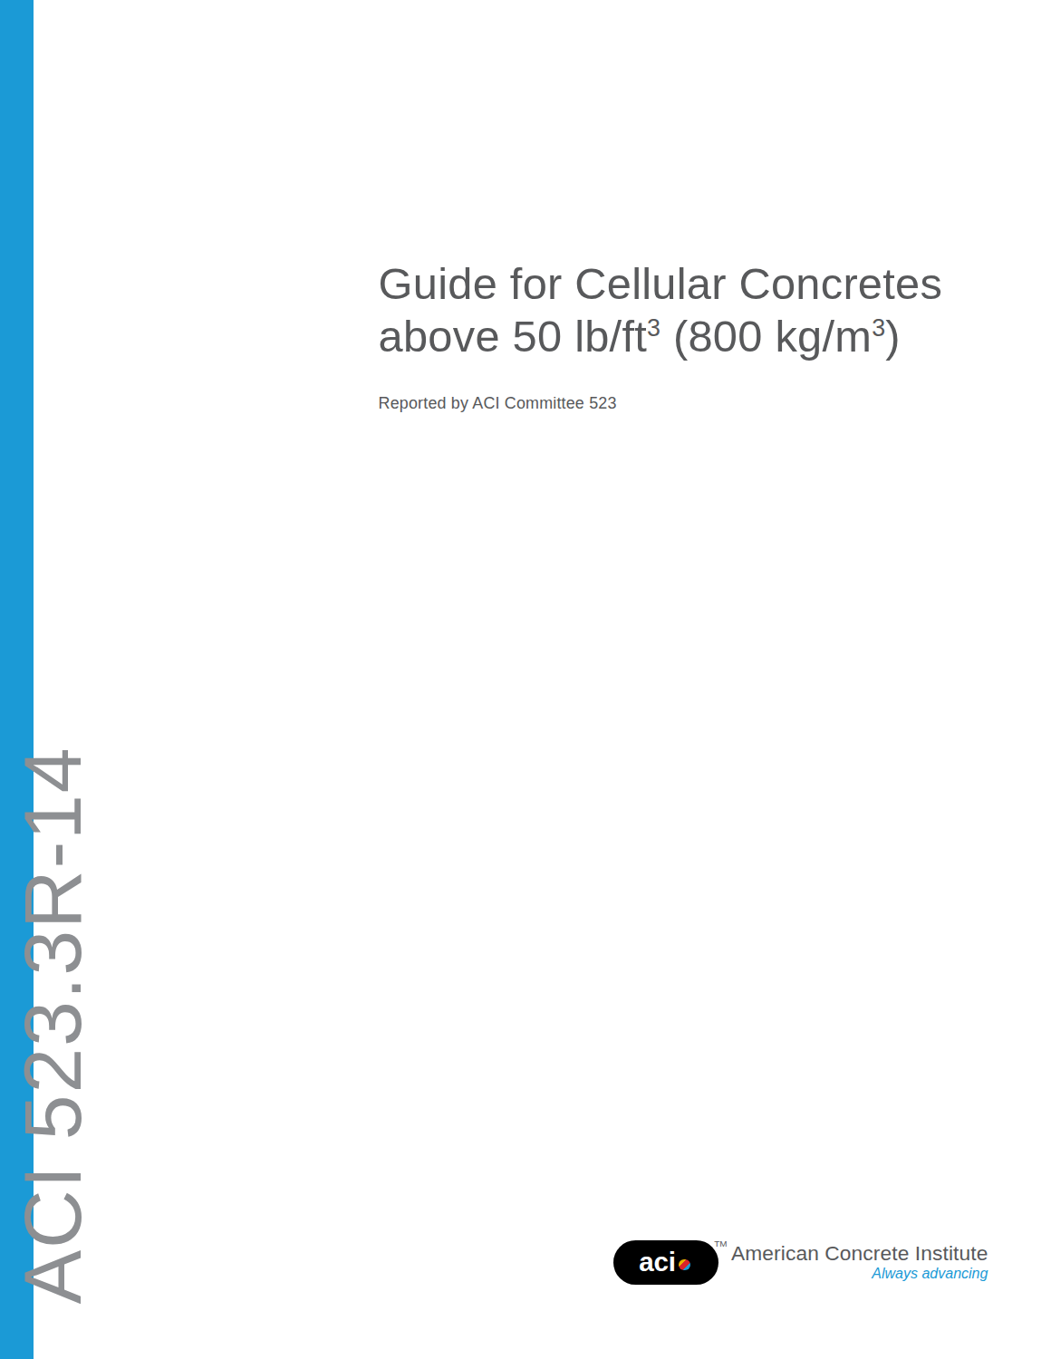ACI 523.3R-14
Guide for Cellular Concretes above 50 lb/ft3 (800 kg/m3)
Reported by ACI Committee 523
aci TM
American Concrete Institute
Always advancing